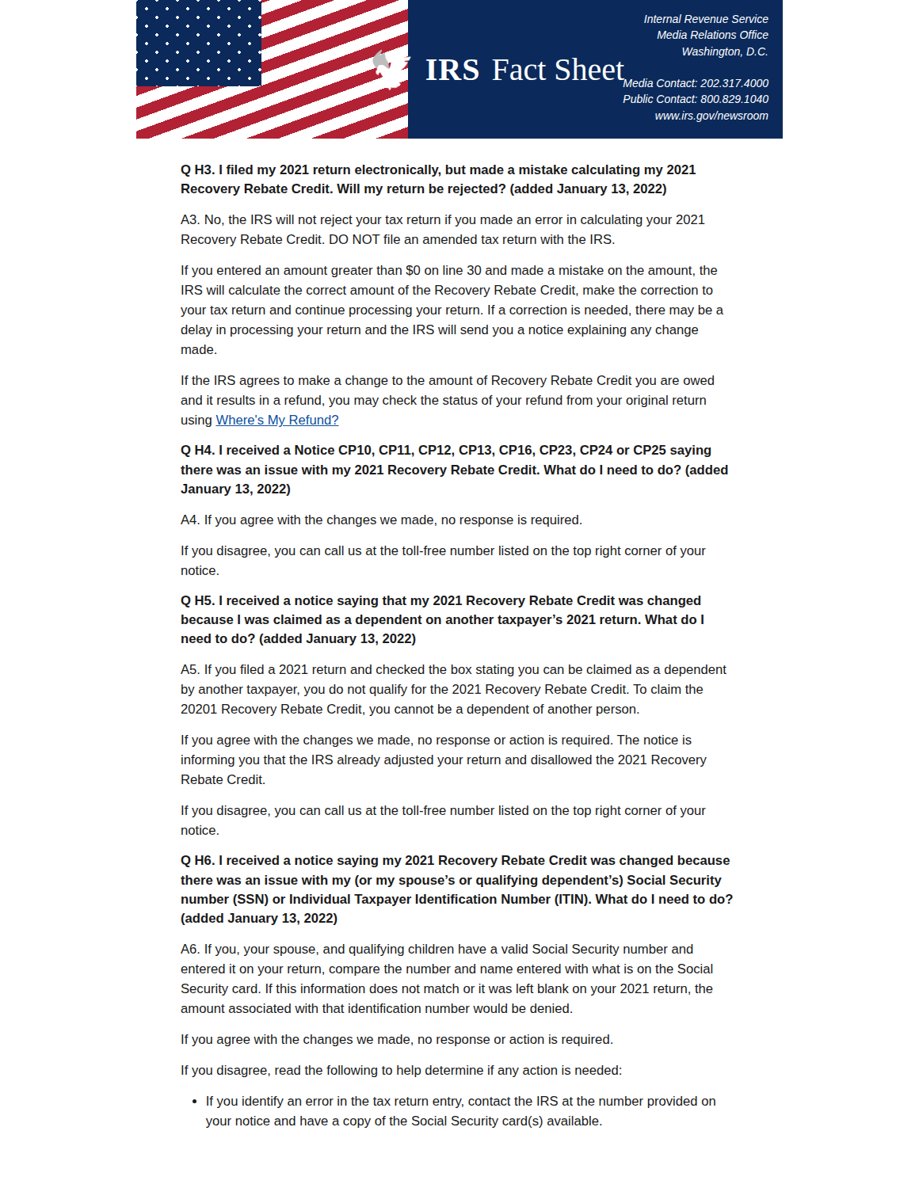🦅 IRS Fact Sheet
Internal Revenue Service
Media Relations Office
Washington, D.C.
Media Contact: 202.317.4000
Public Contact: 800.829.1040
www.irs.gov/newsroom
2021 Recovery Rebate Credit — Questions and Answers
Q H3. I filed my 2021 return electronically, but made a mistake calculating my 2021 Recovery Rebate Credit. Will my return be rejected? (added January 13, 2022)
A3. No, the IRS will not reject your tax return if you made an error in calculating your 2021 Recovery Rebate Credit. DO NOT file an amended tax return with the IRS.
If you entered an amount greater than $0 on line 30 and made a mistake on the amount, the IRS will calculate the correct amount of the Recovery Rebate Credit, make the correction to your tax return and continue processing your return. If a correction is needed, there may be a delay in processing your return and the IRS will send you a notice explaining any change made.
If the IRS agrees to make a change to the amount of Recovery Rebate Credit you are owed and it results in a refund, you may check the status of your refund from your original return using Where's My Refund?
Q H4. I received a Notice CP10, CP11, CP12, CP13, CP16, CP23, CP24 or CP25 saying there was an issue with my 2021 Recovery Rebate Credit. What do I need to do? (added January 13, 2022)
A4. If you agree with the changes we made, no response is required.
If you disagree, you can call us at the toll-free number listed on the top right corner of your notice.
Q H5. I received a notice saying that my 2021 Recovery Rebate Credit was changed because I was claimed as a dependent on another taxpayer’s 2021 return. What do I need to do? (added January 13, 2022)
A5. If you filed a 2021 return and checked the box stating you can be claimed as a dependent by another taxpayer, you do not qualify for the 2021 Recovery Rebate Credit. To claim the 20201 Recovery Rebate Credit, you cannot be a dependent of another person.
If you agree with the changes we made, no response or action is required. The notice is informing you that the IRS already adjusted your return and disallowed the 2021 Recovery Rebate Credit.
If you disagree, you can call us at the toll-free number listed on the top right corner of your notice.
Q H6. I received a notice saying my 2021 Recovery Rebate Credit was changed because there was an issue with my (or my spouse’s or qualifying dependent’s) Social Security number (SSN) or Individual Taxpayer Identification Number (ITIN). What do I need to do? (added January 13, 2022)
A6. If you, your spouse, and qualifying children have a valid Social Security number and entered it on your return, compare the number and name entered with what is on the Social Security card. If this information does not match or it was left blank on your 2021 return, the amount associated with that identification number would be denied.
If you agree with the changes we made, no response or action is required.
If you disagree, read the following to help determine if any action is needed:
If you identify an error in the tax return entry, contact the IRS at the number provided on your notice and have a copy of the Social Security card(s) available.